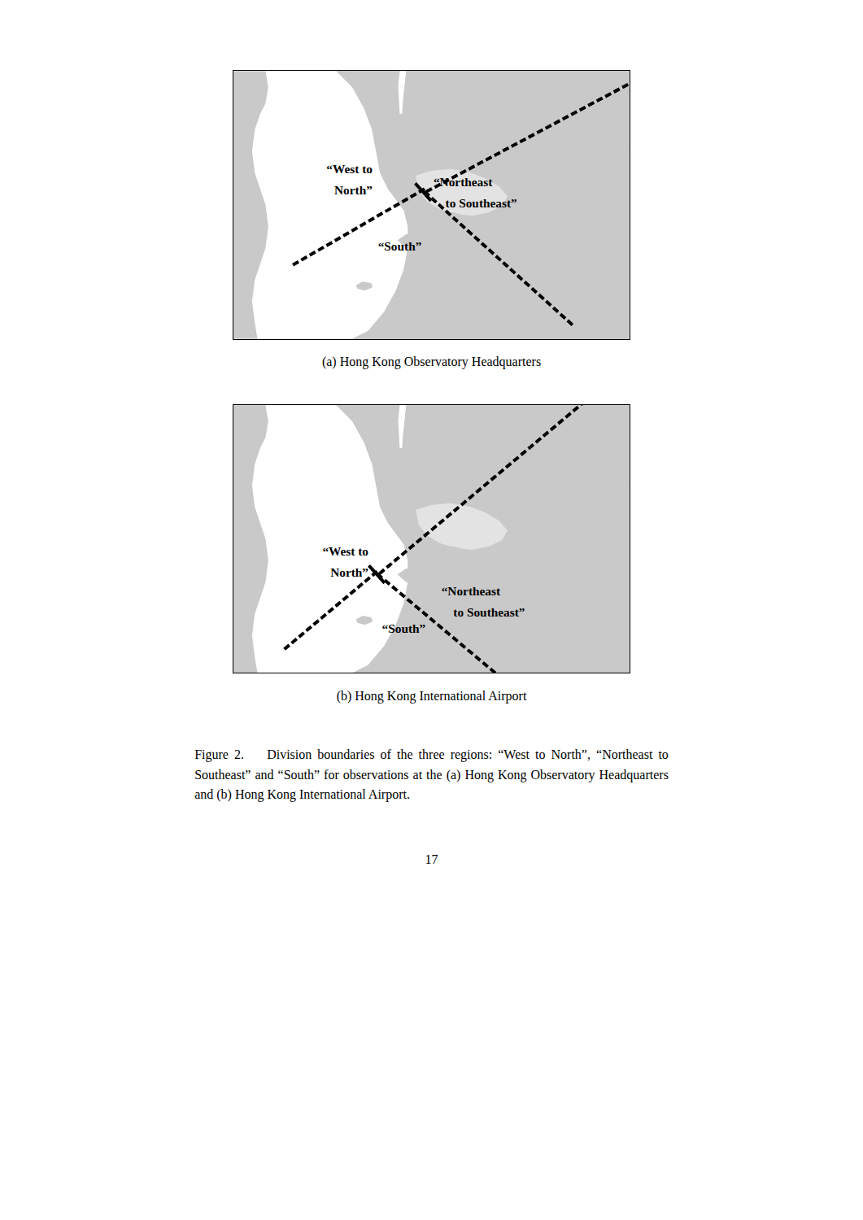“West to
North”
“Northeast
to Southeast”
“South”
(a) Hong Kong Observatory Headquarters
“West to
North”
“Northeast
to Southeast”
“South”
(b) Hong Kong International Airport
Figure 2. Division boundaries of the three regions: “West to North”, “Northeast to Southeast” and “South” for observations at the (a) Hong Kong Observatory Headquarters and (b) Hong Kong International Airport.
17